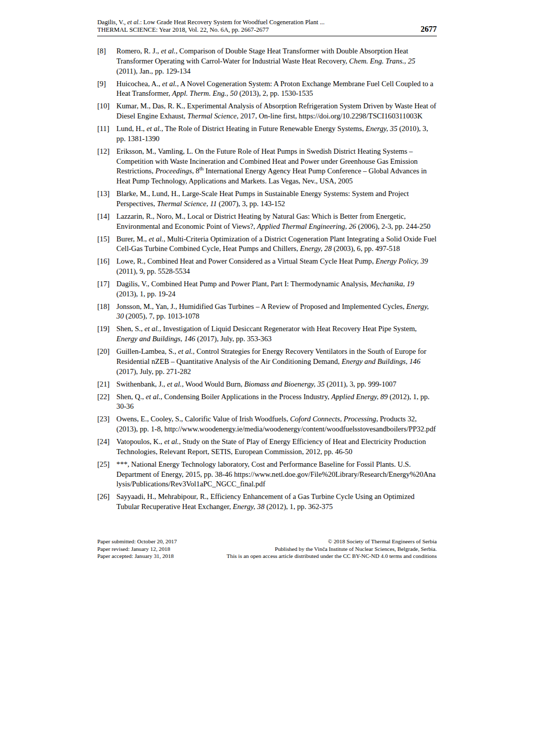Dagilis, V., et al.: Low Grade Heat Recovery System for Woodfuel Cogeneration Plant ...
THERMAL SCIENCE: Year 2018, Vol. 22, No. 6A, pp. 2667-2677
2677
[8] Romero, R. J., et al., Comparison of Double Stage Heat Transformer with Double Absorption Heat Transformer Operating with Carrol-Water for Industrial Waste Heat Recovery, Chem. Eng. Trans., 25 (2011), Jan., pp. 129-134
[9] Huicochea, A., et al., A Novel Cogeneration System: A Proton Exchange Membrane Fuel Cell Coupled to a Heat Transformer, Appl. Therm. Eng., 50 (2013), 2, pp. 1530-1535
[10] Kumar, M., Das, R. K., Experimental Analysis of Absorption Refrigeration System Driven by Waste Heat of Diesel Engine Exhaust, Thermal Science, 2017, On-line first, https://doi.org/10.2298/TSCI160311003K
[11] Lund, H., et al., The Role of District Heating in Future Renewable Energy Systems, Energy, 35 (2010), 3, pp. 1381-1390
[12] Eriksson, M., Vamling, L. On the Future Role of Heat Pumps in Swedish District Heating Systems – Competition with Waste Incineration and Combined Heat and Power under Greenhouse Gas Emission Restrictions, Proceedings, 8th International Energy Agency Heat Pump Conference – Global Advances in Heat Pump Technology, Applications and Markets. Las Vegas, Nev., USA, 2005
[13] Blarke, M., Lund, H., Large-Scale Heat Pumps in Sustainable Energy Systems: System and Project Perspectives, Thermal Science, 11 (2007), 3, pp. 143-152
[14] Lazzarin, R., Noro, M., Local or District Heating by Natural Gas: Which is Better from Energetic, Environmental and Economic Point of Views?, Applied Thermal Engineering, 26 (2006), 2-3, pp. 244-250
[15] Burer, M., et al., Multi-Criteria Optimization of a District Cogeneration Plant Integrating a Solid Oxide Fuel Cell-Gas Turbine Combined Cycle, Heat Pumps and Chillers, Energy, 28 (2003), 6, pp. 497-518
[16] Lowe, R., Combined Heat and Power Considered as a Virtual Steam Cycle Heat Pump, Energy Policy, 39 (2011), 9, pp. 5528-5534
[17] Dagilis, V., Combined Heat Pump and Power Plant, Part I: Thermodynamic Analysis, Mechanika, 19 (2013), 1, pp. 19-24
[18] Jonsson, M., Yan, J., Humidified Gas Turbines – A Review of Proposed and Implemented Cycles, Energy, 30 (2005), 7, pp. 1013-1078
[19] Shen, S., et al., Investigation of Liquid Desiccant Regenerator with Heat Recovery Heat Pipe System, Energy and Buildings, 146 (2017), July, pp. 353-363
[20] Guillen-Lambea, S., et al., Control Strategies for Energy Recovery Ventilators in the South of Europe for Residential nZEB – Quantitative Analysis of the Air Conditioning Demand, Energy and Buildings, 146 (2017), July, pp. 271-282
[21] Swithenbank, J., et al., Wood Would Burn, Biomass and Bioenergy, 35 (2011), 3, pp. 999-1007
[22] Shen, Q., et al., Condensing Boiler Applications in the Process Industry, Applied Energy, 89 (2012), 1, pp. 30-36
[23] Owens, E., Cooley, S., Calorific Value of Irish Woodfuels, Coford Connects, Processing, Products 32, (2013), pp. 1-8, http://www.woodenergy.ie/media/woodenergy/content/woodfuelsstovesandboilers/PP32.pdf
[24] Vatopoulos, K., et al., Study on the State of Play of Energy Efficiency of Heat and Electricity Production Technologies, Relevant Report, SETIS, European Commission, 2012, pp. 46-50
[25]***, National Energy Technology laboratory, Cost and Performance Baseline for Fossil Plants. U.S. Department of Energy, 2015, pp. 38-46 https://www.netl.doe.gov/File%20Library/Research/Energy%20Analysis/Publications/Rev3Vol1aPC_NGCC_final.pdf
[26] Sayyaadi, H., Mehrabipour, R., Efficiency Enhancement of a Gas Turbine Cycle Using an Optimized Tubular Recuperative Heat Exchanger, Energy, 38 (2012), 1, pp. 362-375
| Paper submitted: October 20, 2017 | © 2018 Society of Thermal Engineers of Serbia |
| Paper revised: January 12, 2018 | Published by the Vinča Institute of Nuclear Sciences, Belgrade, Serbia. |
| Paper accepted: January 31, 2018 | This is an open access article distributed under the CC BY-NC-ND 4.0 terms and conditions |